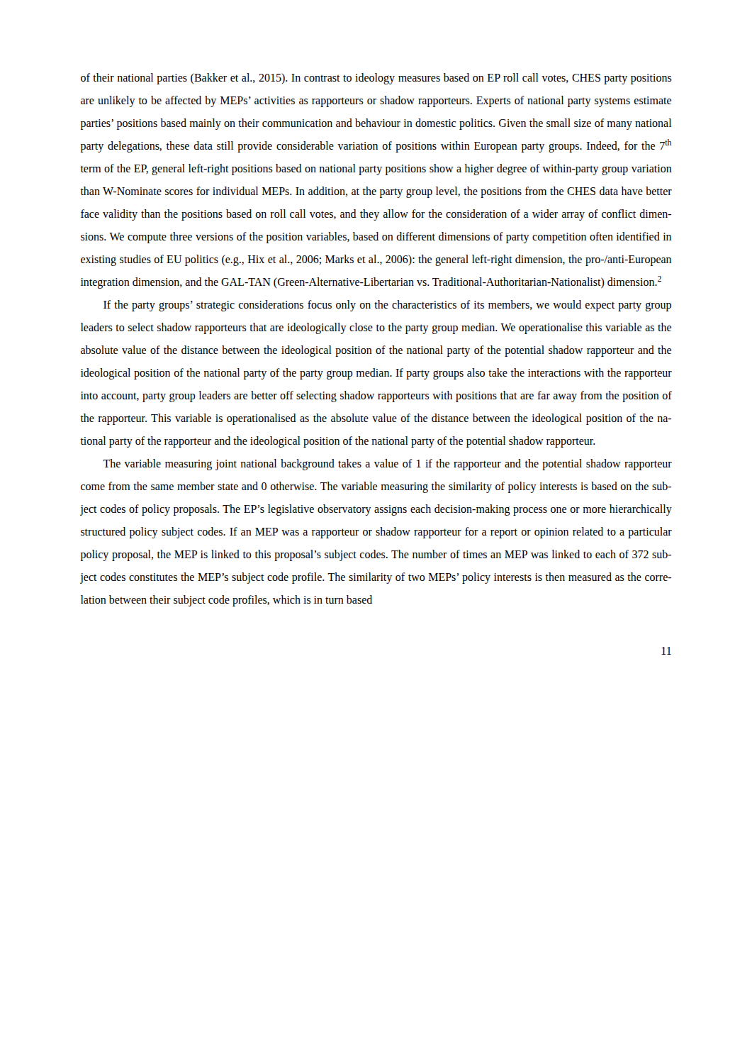of their national parties (Bakker et al., 2015). In contrast to ideology measures based on EP roll call votes, CHES party positions are unlikely to be affected by MEPs’ activities as rapporteurs or shadow rapporteurs. Experts of national party systems estimate parties’ positions based mainly on their communication and behaviour in domestic politics. Given the small size of many national party delegations, these data still provide considerable variation of positions within European party groups. Indeed, for the 7th term of the EP, general left-right positions based on national party positions show a higher degree of within-party group variation than W-Nominate scores for individual MEPs. In addition, at the party group level, the positions from the CHES data have better face validity than the positions based on roll call votes, and they allow for the consideration of a wider array of conflict dimensions. We compute three versions of the position variables, based on different dimensions of party competition often identified in existing studies of EU politics (e.g., Hix et al., 2006; Marks et al., 2006): the general left-right dimension, the pro-/anti-European integration dimension, and the GAL-TAN (Green-Alternative-Libertarian vs. Traditional-Authoritarian-Nationalist) dimension.2
If the party groups’ strategic considerations focus only on the characteristics of its members, we would expect party group leaders to select shadow rapporteurs that are ideologically close to the party group median. We operationalise this variable as the absolute value of the distance between the ideological position of the national party of the potential shadow rapporteur and the ideological position of the national party of the party group median. If party groups also take the interactions with the rapporteur into account, party group leaders are better off selecting shadow rapporteurs with positions that are far away from the position of the rapporteur. This variable is operationalised as the absolute value of the distance between the ideological position of the national party of the rapporteur and the ideological position of the national party of the potential shadow rapporteur.
The variable measuring joint national background takes a value of 1 if the rapporteur and the potential shadow rapporteur come from the same member state and 0 otherwise. The variable measuring the similarity of policy interests is based on the subject codes of policy proposals. The EP’s legislative observatory assigns each decision-making process one or more hierarchically structured policy subject codes. If an MEP was a rapporteur or shadow rapporteur for a report or opinion related to a particular policy proposal, the MEP is linked to this proposal’s subject codes. The number of times an MEP was linked to each of 372 subject codes constitutes the MEP’s subject code profile. The similarity of two MEPs’ policy interests is then measured as the correlation between their subject code profiles, which is in turn based
11